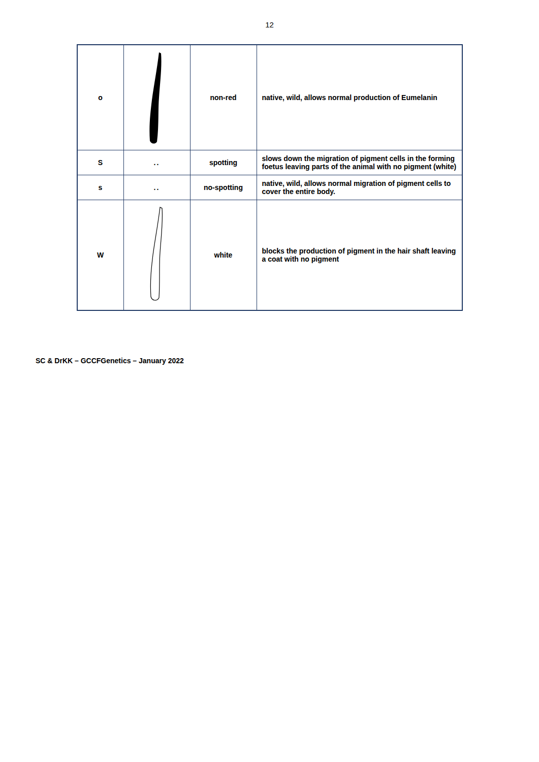12
| o | | non-red | native, wild, allows normal production of Eumelanin |
| S | .. | spotting | slows down the migration of pigment cells in the forming foetus leaving parts of the animal with no pigment (white) |
| s | .. | no-spotting | native, wild, allows normal migration of pigment cells to cover the entire body. |
| W | | white | blocks the production of pigment in the hair shaft leaving a coat with no pigment |
SC & DrKK – GCCFGenetics – January 2022